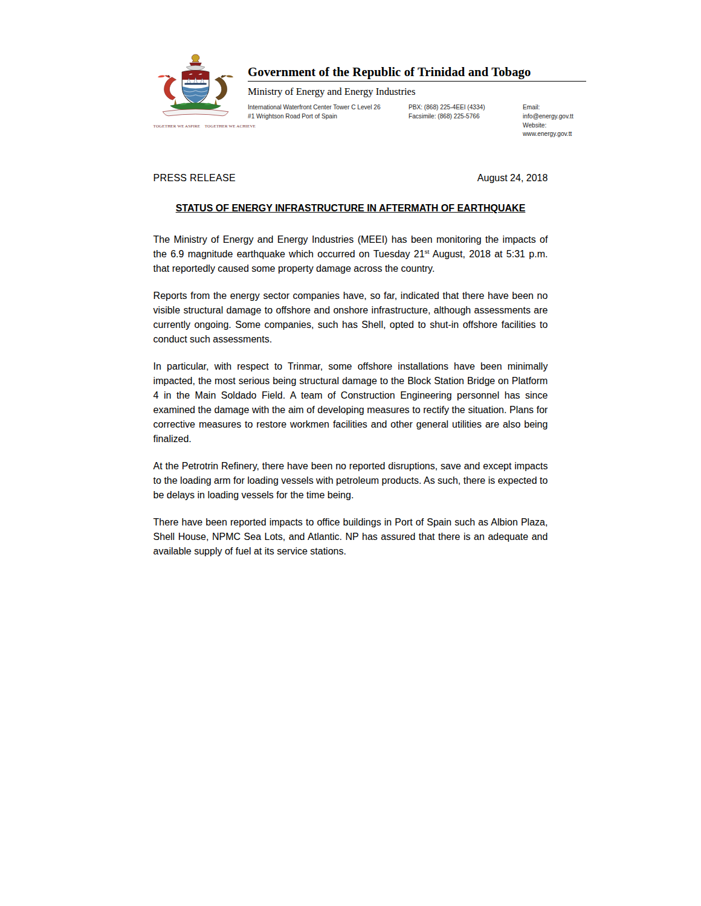TOGETHER WE ASPIRE TOGETHER WE ACHIEVE
Government of the Republic of Trinidad and Tobago
Ministry of Energy and Energy Industries
International Waterfront Center Tower C Level 26
#1 Wrightson Road Port of Spain
PBX: (868) 225-4EEI (4334)
Facsimile: (868) 225-5766
Email: info@energy.gov.tt
Website: www.energy.gov.tt
PRESS RELEASE August 24, 2018
Status of Energy Infrastructure in Aftermath of Earthquake
The Ministry of Energy and Energy Industries (MEEI) has been monitoring the impacts of the 6.9 magnitude earthquake which occurred on Tuesday 21st August, 2018 at 5:31 p.m. that reportedly caused some property damage across the country.
Reports from the energy sector companies have, so far, indicated that there have been no visible structural damage to offshore and onshore infrastructure, although assessments are currently ongoing. Some companies, such has Shell, opted to shut-in offshore facilities to conduct such assessments.
In particular, with respect to Trinmar, some offshore installations have been minimally impacted, the most serious being structural damage to the Block Station Bridge on Platform 4 in the Main Soldado Field. A team of Construction Engineering personnel has since examined the damage with the aim of developing measures to rectify the situation. Plans for corrective measures to restore workmen facilities and other general utilities are also being finalized.
At the Petrotrin Refinery, there have been no reported disruptions, save and except impacts to the loading arm for loading vessels with petroleum products. As such, there is expected to be delays in loading vessels for the time being.
There have been reported impacts to office buildings in Port of Spain such as Albion Plaza, Shell House, NPMC Sea Lots, and Atlantic. NP has assured that there is an adequate and available supply of fuel at its service stations.